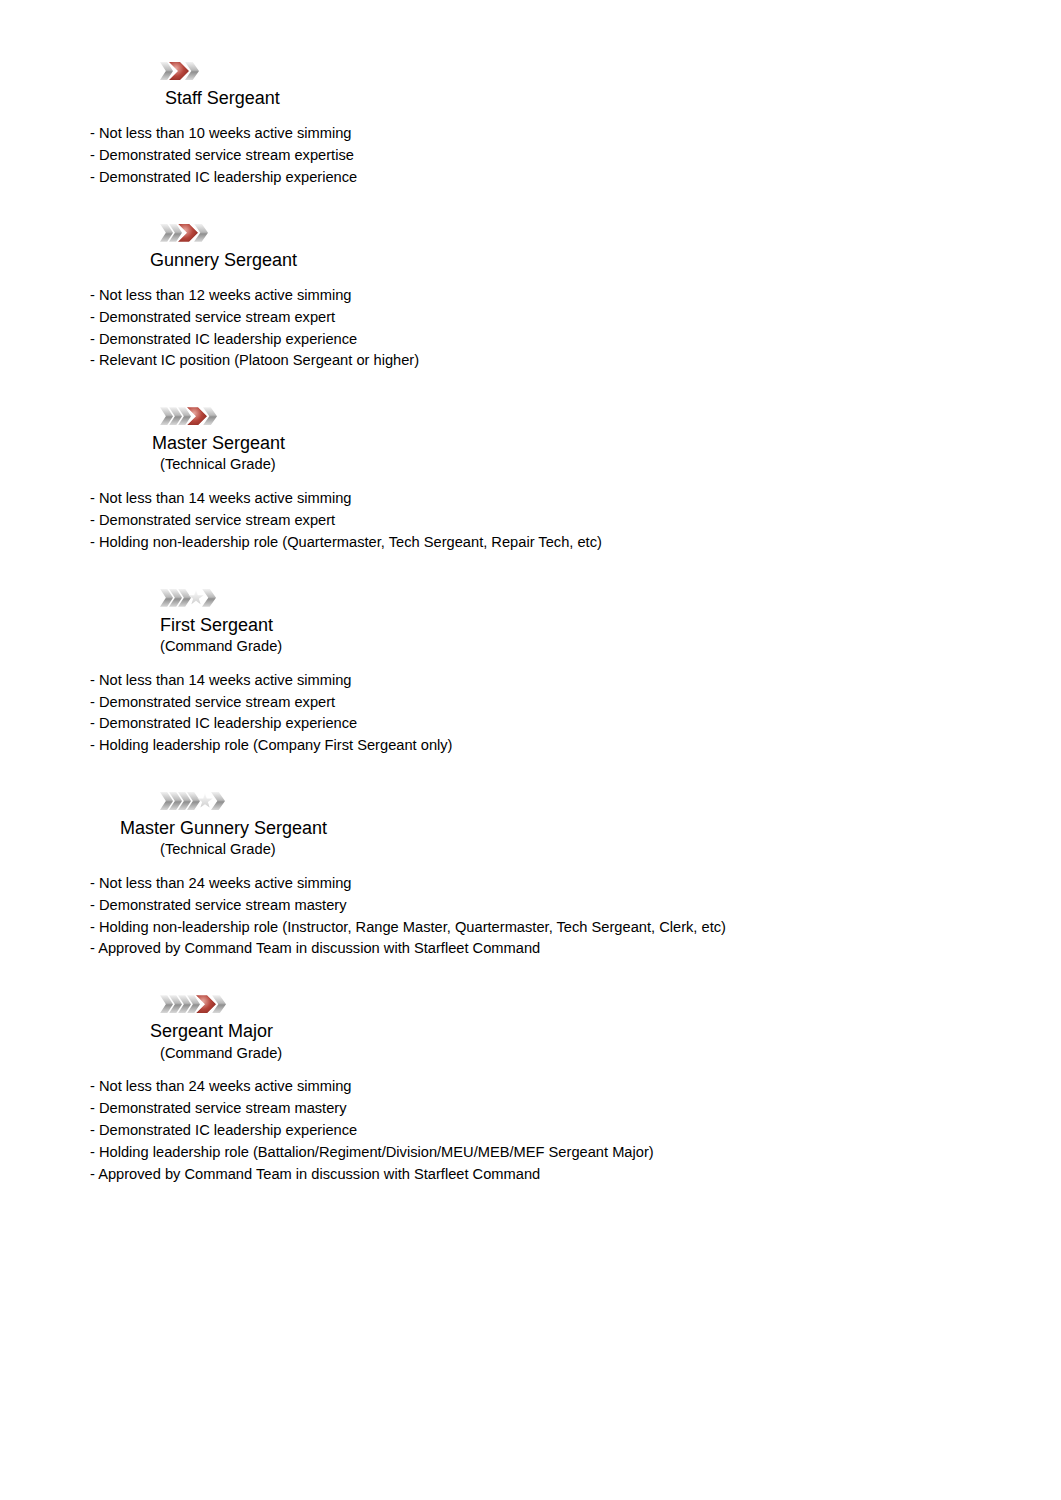Staff Sergeant
Not less than 10 weeks active simming
Demonstrated service stream expertise
Demonstrated IC leadership experience
Gunnery Sergeant
Not less than 12 weeks active simming
Demonstrated service stream expert
Demonstrated IC leadership experience
Relevant IC position (Platoon Sergeant or higher)
Master Sergeant
(Technical Grade)
Not less than 14 weeks active simming
Demonstrated service stream expert
Holding non-leadership role (Quartermaster, Tech Sergeant, Repair Tech, etc)
First Sergeant
(Command Grade)
Not less than 14 weeks active simming
Demonstrated service stream expert
Demonstrated IC leadership experience
Holding leadership role (Company First Sergeant only)
Master Gunnery Sergeant
(Technical Grade)
Not less than 24 weeks active simming
Demonstrated service stream mastery
Holding non-leadership role (Instructor, Range Master, Quartermaster, Tech Sergeant, Clerk, etc)
Approved by Command Team in discussion with Starfleet Command
Sergeant Major
(Command Grade)
Not less than 24 weeks active simming
Demonstrated service stream mastery
Demonstrated IC leadership experience
Holding leadership role (Battalion/Regiment/Division/MEU/MEB/MEF Sergeant Major)
Approved by Command Team in discussion with Starfleet Command